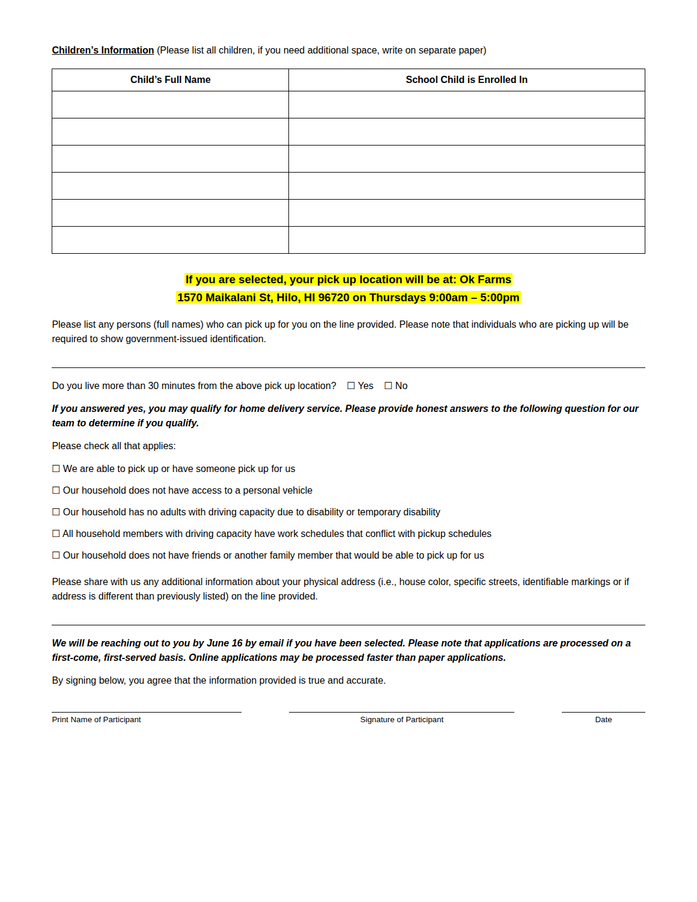Children’s Information (Please list all children, if you need additional space, write on separate paper)
| Child’s Full Name | School Child is Enrolled In |
| --- | --- |
If you are selected, your pick up location will be at: Ok Farms
1570 Maikalani St, Hilo, HI 96720 on Thursdays 9:00am – 5:00pm
Please list any persons (full names) who can pick up for you on the line provided. Please note that individuals who are picking up will be required to show government-issued identification.
Do you live more than 30 minutes from the above pick up location? ☐ Yes ☐ No
If you answered yes, you may qualify for home delivery service. Please provide honest answers to the following question for our team to determine if you qualify.
Please check all that applies:
☐ We are able to pick up or have someone pick up for us
☐ Our household does not have access to a personal vehicle
☐ Our household has no adults with driving capacity due to disability or temporary disability
☐ All household members with driving capacity have work schedules that conflict with pickup schedules
☐ Our household does not have friends or another family member that would be able to pick up for us
Please share with us any additional information about your physical address (i.e., house color, specific streets, identifiable markings or if address is different than previously listed) on the line provided.
We will be reaching out to you by June 16 by email if you have been selected. Please note that applications are processed on a first-come, first-served basis. Online applications may be processed faster than paper applications.
By signing below, you agree that the information provided is true and accurate.
Print Name of Participant
Signature of Participant
Date